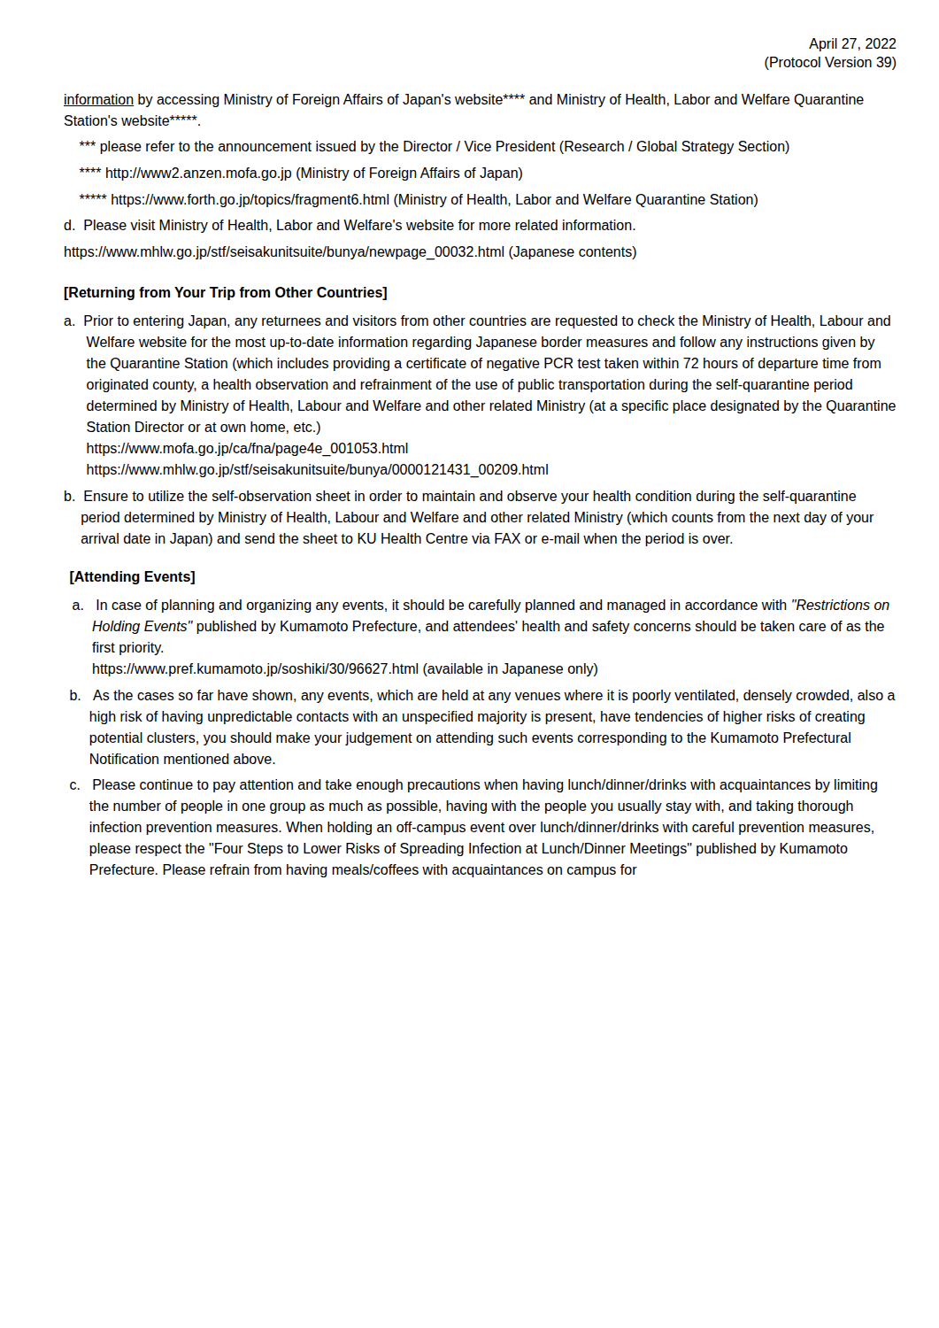April 27, 2022
(Protocol Version 39)
information by accessing Ministry of Foreign Affairs of Japan's website**** and Ministry of Health, Labor and Welfare Quarantine Station's website*****.
*** please refer to the announcement issued by the Director / Vice President (Research / Global Strategy Section)
**** http://www2.anzen.mofa.go.jp (Ministry of Foreign Affairs of Japan)
***** https://www.forth.go.jp/topics/fragment6.html (Ministry of Health, Labor and Welfare Quarantine Station)
d. Please visit Ministry of Health, Labor and Welfare's website for more related information.
https://www.mhlw.go.jp/stf/seisakunitsuite/bunya/newpage_00032.html (Japanese contents)
[Returning from Your Trip from Other Countries]
a. Prior to entering Japan, any returnees and visitors from other countries are requested to check the Ministry of Health, Labour and Welfare website for the most up-to-date information regarding Japanese border measures and follow any instructions given by the Quarantine Station (which includes providing a certificate of negative PCR test taken within 72 hours of departure time from originated county, a health observation and refrainment of the use of public transportation during the self-quarantine period determined by Ministry of Health, Labour and Welfare and other related Ministry (at a specific place designated by the Quarantine Station Director or at own home, etc.)
https://www.mofa.go.jp/ca/fna/page4e_001053.html
https://www.mhlw.go.jp/stf/seisakunitsuite/bunya/0000121431_00209.html
b. Ensure to utilize the self-observation sheet in order to maintain and observe your health condition during the self-quarantine period determined by Ministry of Health, Labour and Welfare and other related Ministry (which counts from the next day of your arrival date in Japan) and send the sheet to KU Health Centre via FAX or e-mail when the period is over.
[Attending Events]
a. In case of planning and organizing any events, it should be carefully planned and managed in accordance with "Restrictions on Holding Events" published by Kumamoto Prefecture, and attendees' health and safety concerns should be taken care of as the first priority.
https://www.pref.kumamoto.jp/soshiki/30/96627.html (available in Japanese only)
b. As the cases so far have shown, any events, which are held at any venues where it is poorly ventilated, densely crowded, also a high risk of having unpredictable contacts with an unspecified majority is present, have tendencies of higher risks of creating potential clusters, you should make your judgement on attending such events corresponding to the Kumamoto Prefectural Notification mentioned above.
c. Please continue to pay attention and take enough precautions when having lunch/dinner/drinks with acquaintances by limiting the number of people in one group as much as possible, having with the people you usually stay with, and taking thorough infection prevention measures. When holding an off-campus event over lunch/dinner/drinks with careful prevention measures, please respect the "Four Steps to Lower Risks of Spreading Infection at Lunch/Dinner Meetings" published by Kumamoto Prefecture. Please refrain from having meals/coffees with acquaintances on campus for